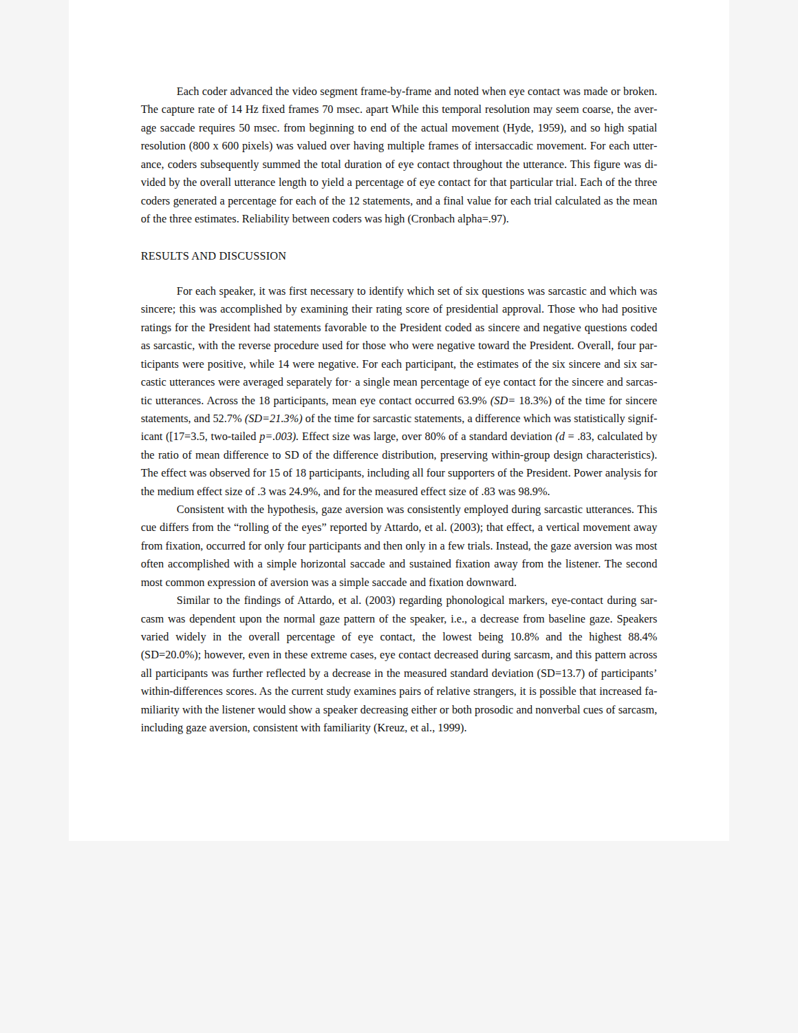Each coder advanced the video segment frame-by-frame and noted when eye contact was made or broken. The capture rate of 14 Hz fixed frames 70 msec. apart While this temporal resolution may seem coarse, the average saccade requires 50 msec. from beginning to end of the actual movement (Hyde, 1959), and so high spatial resolution (800 x 600 pixels) was valued over having multiple frames of intersaccadic movement. For each utterance, coders subsequently summed the total duration of eye contact throughout the utterance. This figure was divided by the overall utterance length to yield a percentage of eye contact for that particular trial. Each of the three coders generated a percentage for each of the 12 statements, and a final value for each trial calculated as the mean of the three estimates. Reliability between coders was high (Cronbach alpha=.97).
Results and Discussion
For each speaker, it was first necessary to identify which set of six questions was sarcastic and which was sincere; this was accomplished by examining their rating score of presidential approval. Those who had positive ratings for the President had statements favorable to the President coded as sincere and negative questions coded as sarcastic, with the reverse procedure used for those who were negative toward the President. Overall, four participants were positive, while 14 were negative. For each participant, the estimates of the six sincere and six sarcastic utterances were averaged separately for· a single mean percentage of eye contact for the sincere and sarcastic utterances. Across the 18 participants, mean eye contact occurred 63.9% (SD= 18.3%) of the time for sincere statements, and 52.7% (SD=21.3%) of the time for sarcastic statements, a difference which was statistically significant ([17=3.5, two-tailed p=.003). Effect size was large, over 80% of a standard deviation (d = .83, calculated by the ratio of mean difference to SD of the difference distribution, preserving within-group design characteristics). The effect was observed for 15 of 18 participants, including all four supporters of the President. Power analysis for the medium effect size of .3 was 24.9%, and for the measured effect size of .83 was 98.9%.
Consistent with the hypothesis, gaze aversion was consistently employed during sarcastic utterances. This cue differs from the “rolling of the eyes” reported by Attardo, et al. (2003); that effect, a vertical movement away from fixation, occurred for only four participants and then only in a few trials. Instead, the gaze aversion was most often accomplished with a simple horizontal saccade and sustained fixation away from the listener. The second most common expression of aversion was a simple saccade and fixation downward.
Similar to the findings of Attardo, et al. (2003) regarding phonological markers, eye-contact during sarcasm was dependent upon the normal gaze pattern of the speaker, i.e., a decrease from baseline gaze. Speakers varied widely in the overall percentage of eye contact, the lowest being 10.8% and the highest 88.4% (SD=20.0%); however, even in these extreme cases, eye contact decreased during sarcasm, and this pattern across all participants was further reflected by a decrease in the measured standard deviation (SD=13.7) of participants’ within-differences scores. As the current study examines pairs of relative strangers, it is possible that increased familiarity with the listener would show a speaker decreasing either or both prosodic and nonverbal cues of sarcasm, including gaze aversion, consistent with familiarity (Kreuz, et al., 1999).